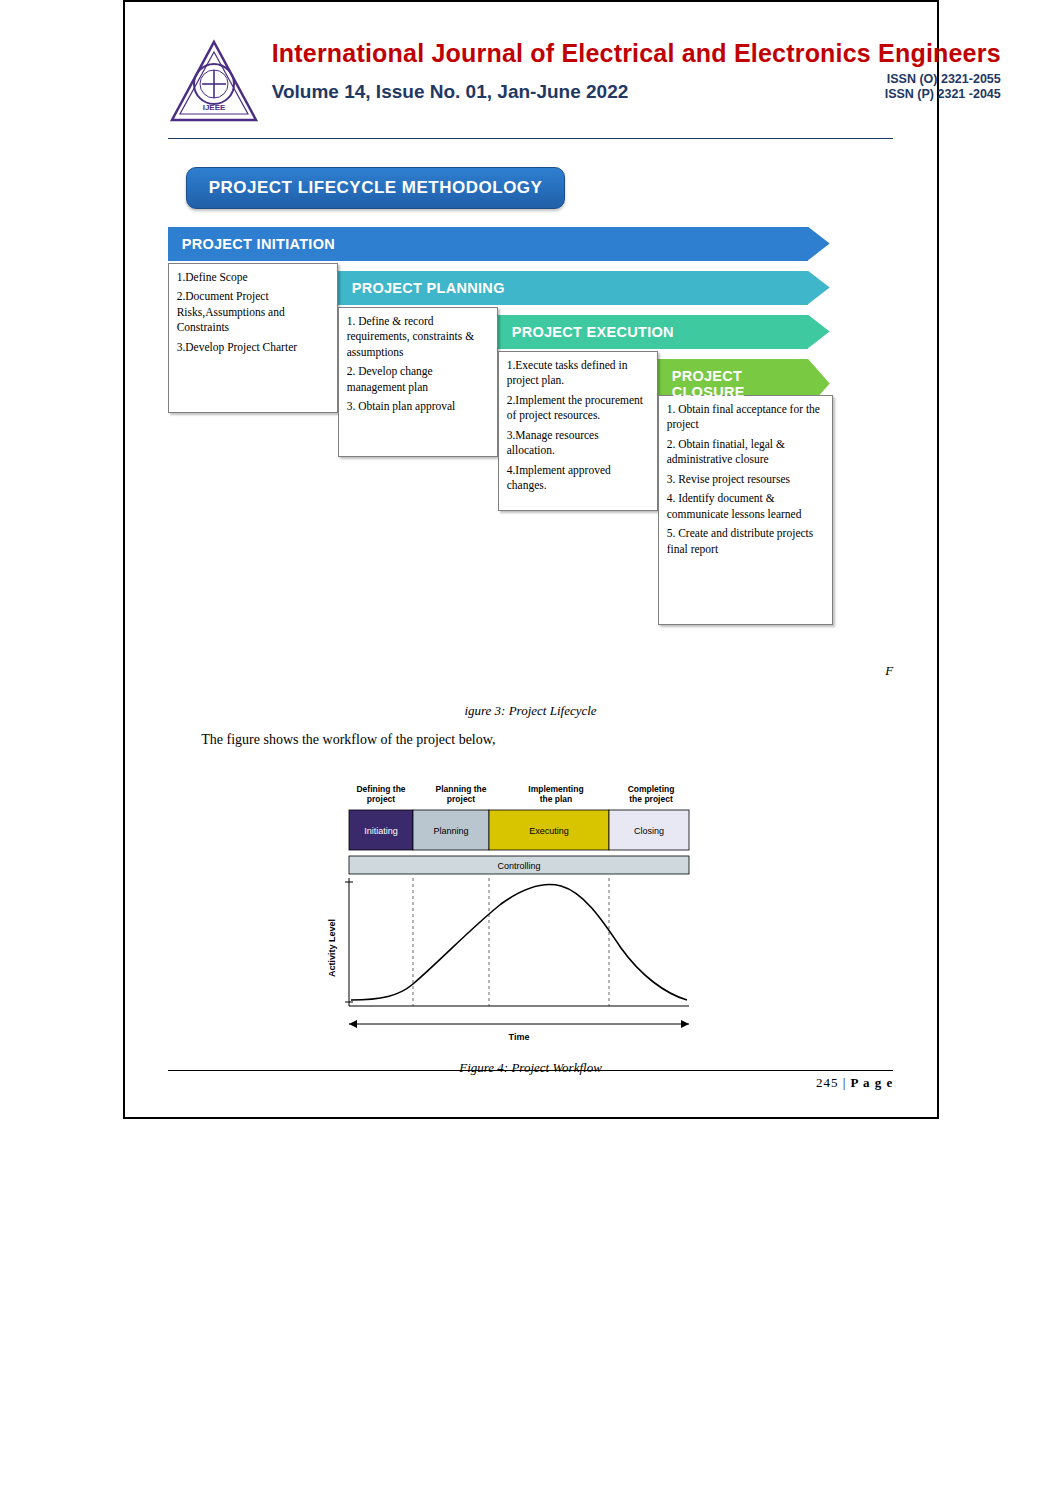IJEEE
International Journal of Electrical and Electronics Engineers
Volume 14, Issue No. 01, Jan-June 2022
ISSN (O) 2321-2055
ISSN (P) 2321 -2045
PROJECT LIFECYCLE METHODOLOGY
PROJECT INITIATION
PROJECT PLANNING
PROJECT EXECUTION
PROJECT CLOSURE
1.Define Scope
2.Document Project Risks,Assumptions and Constraints
3.Develop Project Charter
1. Define & record requirements, constraints & assumptions
2. Develop change management plan
3. Obtain plan approval
1.Execute tasks defined in project plan.
2.Implement the procurement of project resources.
3.Manage resources allocation.
4.Implement approved changes.
1. Obtain final acceptance for the project
2. Obtain finatial, legal & administrative closure
3. Revise project resourses
4. Identify document & communicate lessons learned
5. Create and distribute projects final report
F
igure 3: Project Lifecycle
The figure shows the workflow of the project below,
Defining the project Planning the project Implementing the plan Completing the project Initiating Planning Executing Closing Controlling Activity Level Time
Figure 4: Project Workflow
245 | P a g e